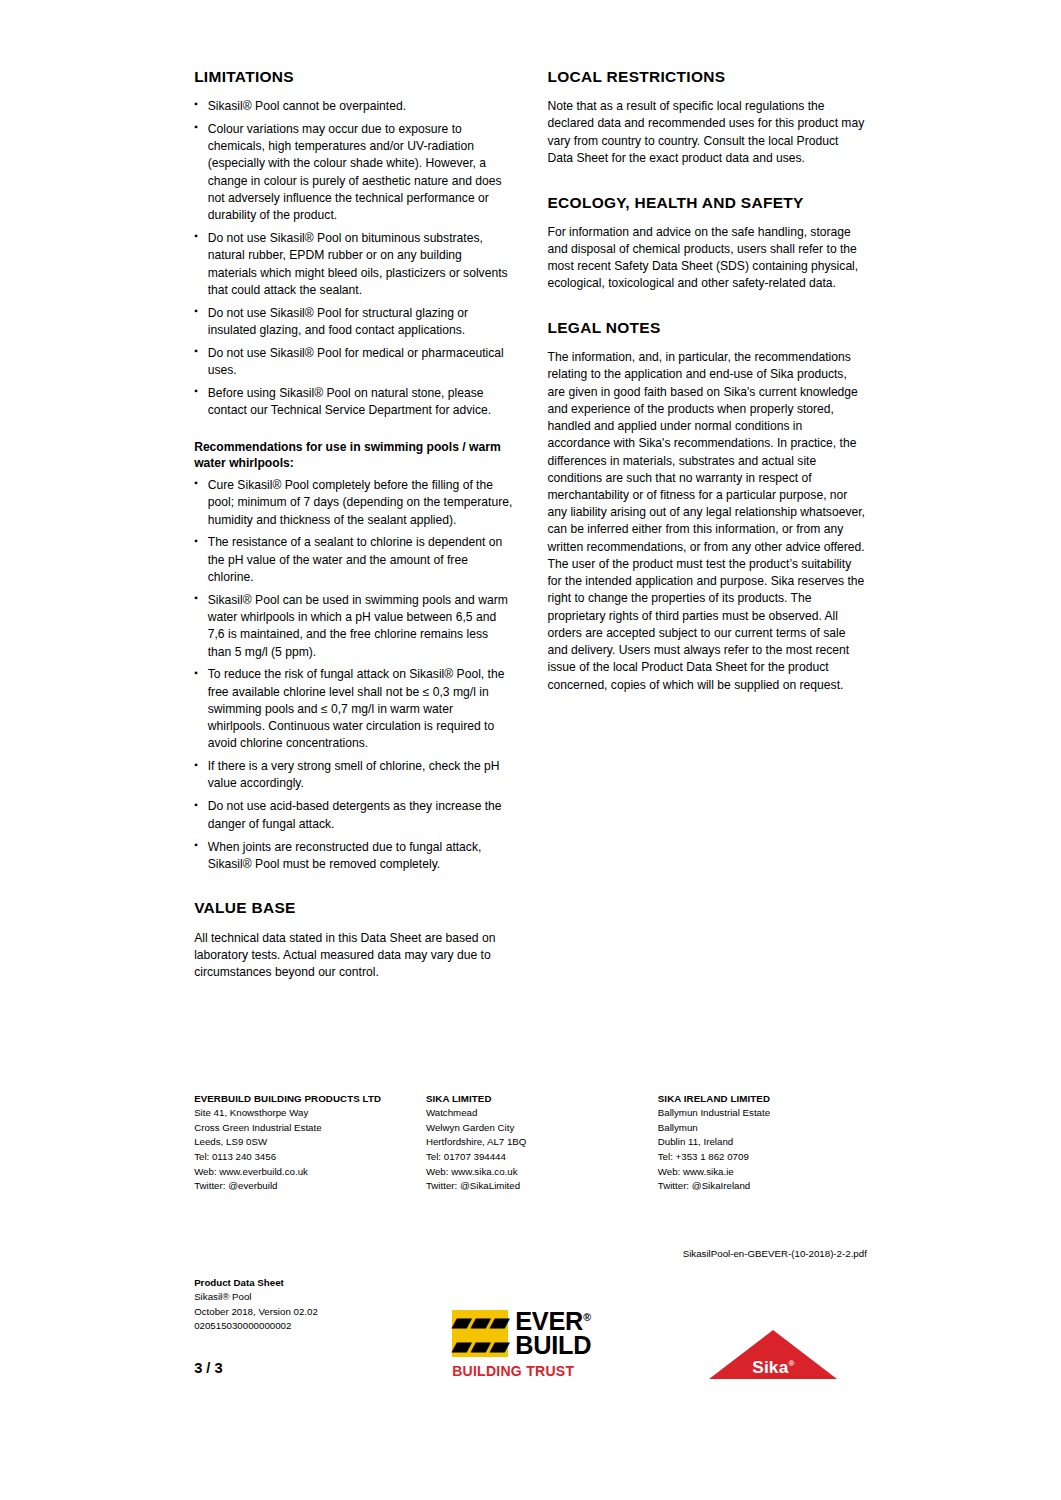LIMITATIONS
Sikasil® Pool cannot be overpainted.
Colour variations may occur due to exposure to chemicals, high temperatures and/or UV-radiation (especially with the colour shade white). However, a change in colour is purely of aesthetic nature and does not adversely influence the technical performance or durability of the product.
Do not use Sikasil® Pool on bituminous substrates, natural rubber, EPDM rubber or on any building materials which might bleed oils, plasticizers or solvents that could attack the sealant.
Do not use Sikasil® Pool for structural glazing or insulated glazing, and food contact applications.
Do not use Sikasil® Pool for medical or pharmaceutical uses.
Before using Sikasil® Pool on natural stone, please contact our Technical Service Department for advice.
Recommendations for use in swimming pools / warm water whirlpools:
Cure Sikasil® Pool completely before the filling of the pool; minimum of 7 days (depending on the temperature, humidity and thickness of the sealant applied).
The resistance of a sealant to chlorine is dependent on the pH value of the water and the amount of free chlorine.
Sikasil® Pool can be used in swimming pools and warm water whirlpools in which a pH value between 6,5 and 7,6 is maintained, and the free chlorine remains less than 5 mg/l (5 ppm).
To reduce the risk of fungal attack on Sikasil® Pool, the free available chlorine level shall not be ≤ 0,3 mg/l in swimming pools and ≤ 0,7 mg/l in warm water whirlpools. Continuous water circulation is required to avoid chlorine concentrations.
If there is a very strong smell of chlorine, check the pH value accordingly.
Do not use acid-based detergents as they increase the danger of fungal attack.
When joints are reconstructed due to fungal attack, Sikasil® Pool must be removed completely.
VALUE BASE
All technical data stated in this Data Sheet are based on laboratory tests. Actual measured data may vary due to circumstances beyond our control.
LOCAL RESTRICTIONS
Note that as a result of specific local regulations the declared data and recommended uses for this product may vary from country to country. Consult the local Product Data Sheet for the exact product data and uses.
ECOLOGY, HEALTH AND SAFETY
For information and advice on the safe handling, storage and disposal of chemical products, users shall refer to the most recent Safety Data Sheet (SDS) containing physical, ecological, toxicological and other safety-related data.
LEGAL NOTES
The information, and, in particular, the recommendations relating to the application and end-use of Sika products, are given in good faith based on Sika's current knowledge and experience of the products when properly stored, handled and applied under normal conditions in accordance with Sika's recommendations. In practice, the differences in materials, substrates and actual site conditions are such that no warranty in respect of merchantability or of fitness for a particular purpose, nor any liability arising out of any legal relationship whatsoever, can be inferred either from this information, or from any written recommendations, or from any other advice offered. The user of the product must test the product’s suitability for the intended application and purpose. Sika reserves the right to change the properties of its products. The proprietary rights of third parties must be observed. All orders are accepted subject to our current terms of sale and delivery. Users must always refer to the most recent issue of the local Product Data Sheet for the product concerned, copies of which will be supplied on request.
EVERBUILD BUILDING PRODUCTS LTD
Site 41, Knowsthorpe Way
Cross Green Industrial Estate
Leeds, LS9 0SW
Tel: 0113 240 3456
Web: www.everbuild.co.uk
Twitter: @everbuild
SIKA LIMITED
Watchmead
Welwyn Garden City
Hertfordshire, AL7 1BQ
Tel: 01707 394444
Web: www.sika.co.uk
Twitter: @SikaLimited
SIKA IRELAND LIMITED
Ballymun Industrial Estate
Ballymun
Dublin 11, Ireland
Tel: +353 1 862 0709
Web: www.sika.ie
Twitter: @SikaIreland
SikasilPool-en-GBEVER-(10-2018)-2-2.pdf
Product Data Sheet
Sikasil® Pool
October 2018, Version 02.02
020515030000000002
3 / 3
▰▰▰ EVER®
▰▰▰ BUILD
BUILDING TRUST
Sika®